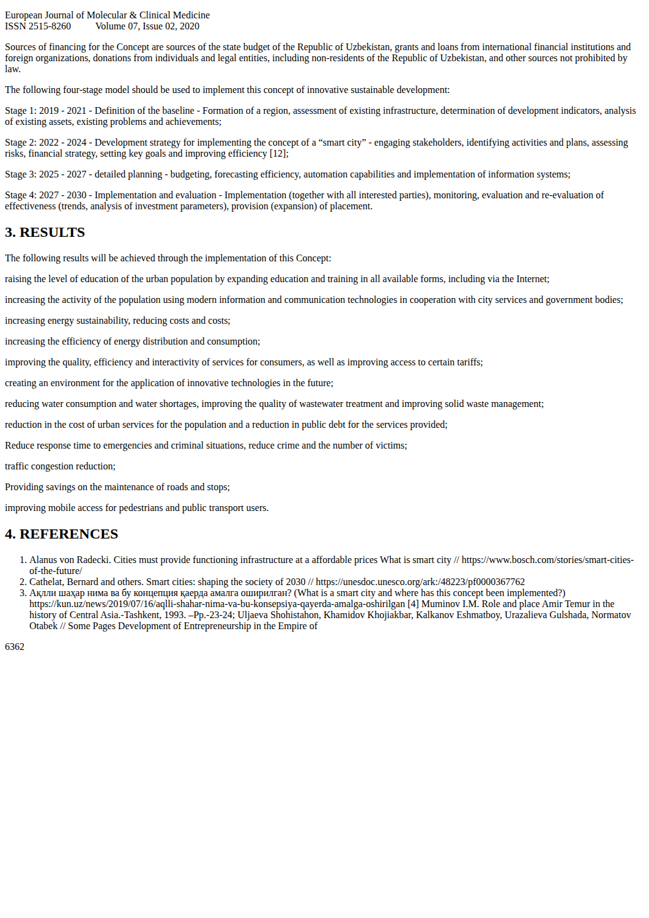European Journal of Molecular & Clinical Medicine
ISSN 2515-8260 Volume 07, Issue 02, 2020
Sources of financing for the Concept are sources of the state budget of the Republic of Uzbekistan, grants and loans from international financial institutions and foreign organizations, donations from individuals and legal entities, including non-residents of the Republic of Uzbekistan, and other sources not prohibited by law.
The following four-stage model should be used to implement this concept of innovative sustainable development:
Stage 1: 2019 - 2021 - Definition of the baseline - Formation of a region, assessment of existing infrastructure, determination of development indicators, analysis of existing assets, existing problems and achievements;
Stage 2: 2022 - 2024 - Development strategy for implementing the concept of a “smart city” - engaging stakeholders, identifying activities and plans, assessing risks, financial strategy, setting key goals and improving efficiency [12];
Stage 3: 2025 - 2027 - detailed planning - budgeting, forecasting efficiency, automation capabilities and implementation of information systems;
Stage 4: 2027 - 2030 - Implementation and evaluation - Implementation (together with all interested parties), monitoring, evaluation and re-evaluation of effectiveness (trends, analysis of investment parameters), provision (expansion) of placement.
3. RESULTS
The following results will be achieved through the implementation of this Concept:
raising the level of education of the urban population by expanding education and training in all available forms, including via the Internet;
increasing the activity of the population using modern information and communication technologies in cooperation with city services and government bodies;
increasing energy sustainability, reducing costs and costs;
increasing the efficiency of energy distribution and consumption;
improving the quality, efficiency and interactivity of services for consumers, as well as improving access to certain tariffs;
creating an environment for the application of innovative technologies in the future;
reducing water consumption and water shortages, improving the quality of wastewater treatment and improving solid waste management;
reduction in the cost of urban services for the population and a reduction in public debt for the services provided;
Reduce response time to emergencies and criminal situations, reduce crime and the number of victims;
traffic congestion reduction;
Providing savings on the maintenance of roads and stops;
improving mobile access for pedestrians and public transport users.
4. REFERENCES
Alanus von Radecki. Cities must provide functioning infrastructure at a affordable prices What is smart city // https://www.bosch.com/stories/smart-cities-of-the-future/
Cathelat, Bernard and others. Smart cities: shaping the society of 2030 // https://unesdoc.unesco.org/ark:/48223/pf0000367762
Ақлли шаҳар нима ва бу концепция қаерда амалга оширилган? (What is a smart city and where has this concept been implemented?) https://kun.uz/news/2019/07/16/aqlli-shahar-nima-va-bu-konsepsiya-qayerda-amalga-oshirilgan [4] Muminov I.M. Role and place Amir Temur in the history of Central Asia.-Tashkent, 1993. –Pp.-23-24; Uljaeva Shohistahon, Khamidov Khojiakbar, Kalkanov Eshmatboy, Urazalieva Gulshada, Normatov Otabek // Some Pages Development of Entrepreneurship in the Empire of
6362